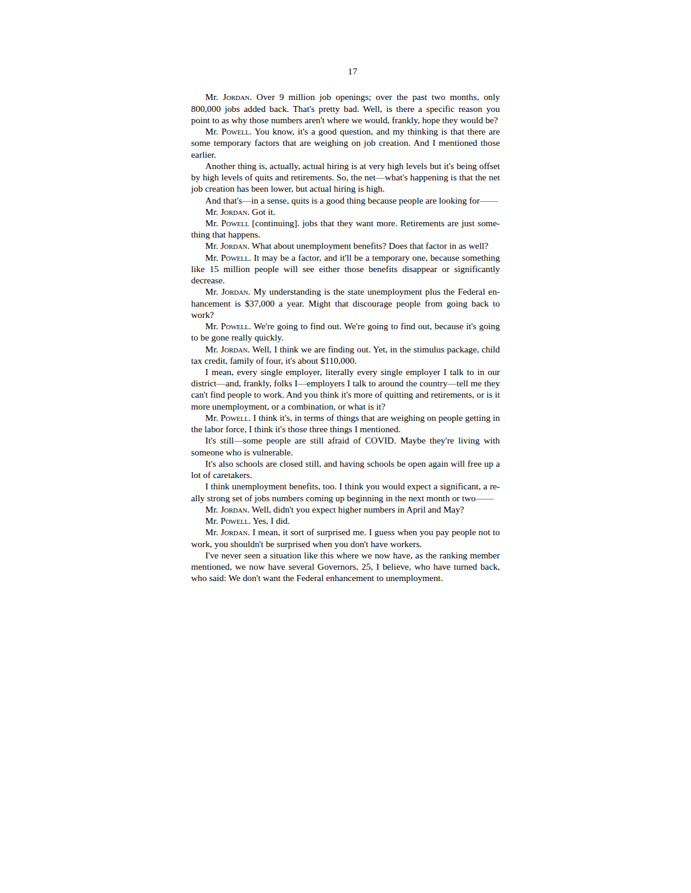17
Mr. Jordan. Over 9 million job openings; over the past two months, only 800,000 jobs added back. That's pretty bad. Well, is there a specific reason you point to as why those numbers aren't where we would, frankly, hope they would be?
Mr. Powell. You know, it's a good question, and my thinking is that there are some temporary factors that are weighing on job creation. And I mentioned those earlier.
Another thing is, actually, actual hiring is at very high levels but it's being offset by high levels of quits and retirements. So, the net—what's happening is that the net job creation has been lower, but actual hiring is high.
And that's—in a sense, quits is a good thing because people are looking for——
Mr. Jordan. Got it.
Mr. Powell [continuing]. jobs that they want more. Retirements are just something that happens.
Mr. Jordan. What about unemployment benefits? Does that factor in as well?
Mr. Powell. It may be a factor, and it'll be a temporary one, because something like 15 million people will see either those benefits disappear or significantly decrease.
Mr. Jordan. My understanding is the state unemployment plus the Federal enhancement is $37,000 a year. Might that discourage people from going back to work?
Mr. Powell. We're going to find out. We're going to find out, because it's going to be gone really quickly.
Mr. Jordan. Well, I think we are finding out. Yet, in the stimulus package, child tax credit, family of four, it's about $110,000.
I mean, every single employer, literally every single employer I talk to in our district—and, frankly, folks I—employers I talk to around the country—tell me they can't find people to work. And you think it's more of quitting and retirements, or is it more unemployment, or a combination, or what is it?
Mr. Powell. I think it's, in terms of things that are weighing on people getting in the labor force, I think it's those three things I mentioned.
It's still—some people are still afraid of COVID. Maybe they're living with someone who is vulnerable.
It's also schools are closed still, and having schools be open again will free up a lot of caretakers.
I think unemployment benefits, too. I think you would expect a significant, a really strong set of jobs numbers coming up beginning in the next month or two——
Mr. Jordan. Well, didn't you expect higher numbers in April and May?
Mr. Powell. Yes, I did.
Mr. Jordan. I mean, it sort of surprised me. I guess when you pay people not to work, you shouldn't be surprised when you don't have workers.
I've never seen a situation like this where we now have, as the ranking member mentioned, we now have several Governors, 25, I believe, who have turned back, who said: We don't want the Federal enhancement to unemployment.